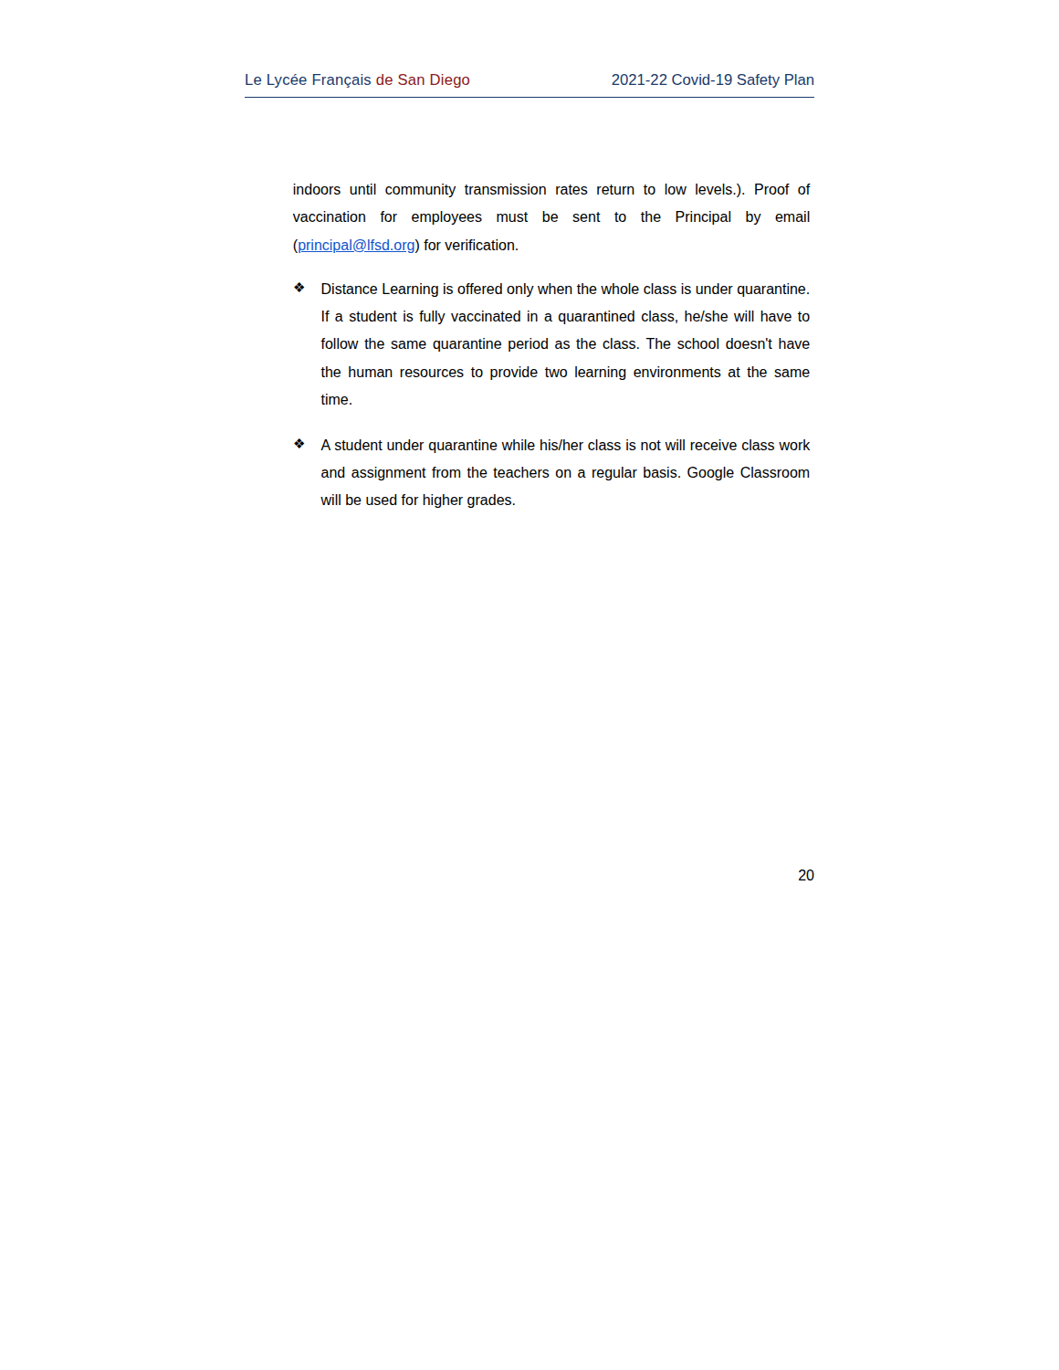Le Lycée Français de San Diego
2021-22 Covid-19 Safety Plan
indoors until community transmission rates return to low levels.). Proof of vaccination for employees must be sent to the Principal by email (principal@lfsd.org) for verification.
Distance Learning is offered only when the whole class is under quarantine. If a student is fully vaccinated in a quarantined class, he/she will have to follow the same quarantine period as the class. The school doesn't have the human resources to provide two learning environments at the same time.
A student under quarantine while his/her class is not will receive class work and assignment from the teachers on a regular basis. Google Classroom will be used for higher grades.
20